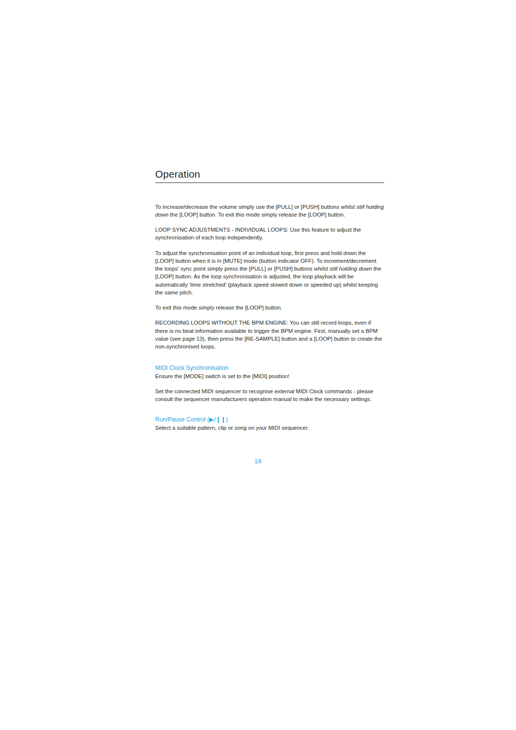Operation
To increase/decrease the volume simply use the [PULL] or [PUSH] buttons whilst still holding down the [LOOP] button. To exit this mode simply release the [LOOP] button.
LOOP SYNC ADJUSTMENTS - INDIVIDUAL LOOPS: Use this feature to adjust the synchronisation of each loop independently.
To adjust the synchronisation point of an individual loop, first press and hold down the [LOOP] button when it is in [MUTE] mode (button indicator OFF). To increment/decrement the loops' sync point simply press the [PULL] or [PUSH] buttons whilst still holding down the [LOOP] button. As the loop synchronisation is adjusted, the loop playback will be automatically 'time stretched' (playback speed slowed down or speeded up) whilst keeping the same pitch.
To exit this mode simply release the [LOOP] button.
RECORDING LOOPS WITHOUT THE BPM ENGINE: You can still record loops, even if there is no beat information available to trigger the BPM engine. First, manually set a BPM value (see page 13), then press the [RE-SAMPLE] button and a [LOOP] button to create the non-synchronised loops.
MIDI Clock Synchronisation
Ensure the [MODE] switch is set to the [MIDI] position!
Set the connected MIDI sequencer to recognise external MIDI Clock commands - please consult the sequencer manufacturers operation manual to make the necessary settings.
Run/Pause Control (▶/❙❙)
Select a suitable pattern, clip or song on your MIDI sequencer.
18